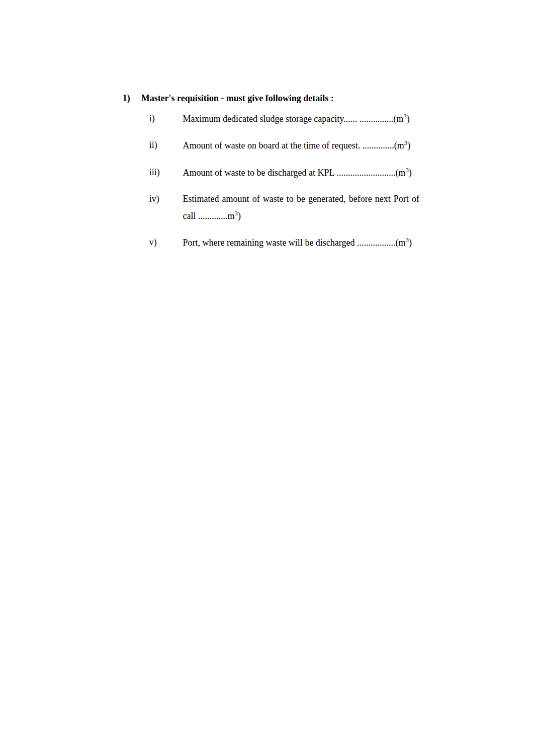1) Master's requisition - must give following details :
i) Maximum dedicated sludge storage capacity...... ...............(m3)
ii) Amount of waste on board at the time of request. ..............(m3)
iii) Amount of waste to be discharged at KPL ..........................(m3)
iv) Estimated amount of waste to be generated, before next Port of call .............m3)
v) Port, where remaining waste will be discharged .................(m3)